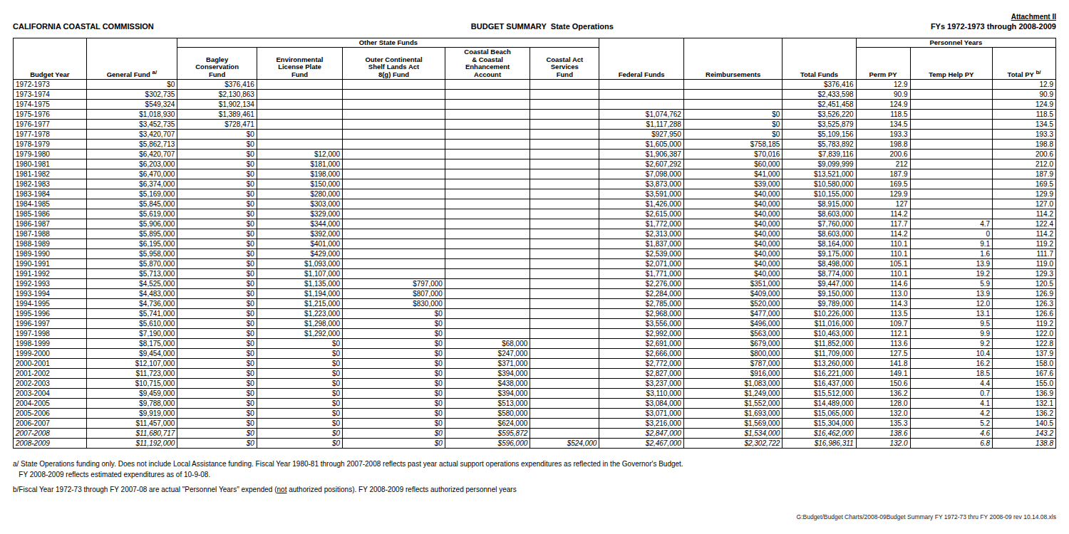Attachment II
CALIFORNIA COASTAL COMMISSION
BUDGET SUMMARY State Operations
FYs 1972-1973 through 2008-2009
| Budget Year | General Fund a/ | Other State Funds | Federal Funds | Reimbursements | Total Funds | Personnel Years |
| --- | --- | --- | --- | --- | --- | --- |
| Bagley Conservation Fund | Environmental License Plate Fund | Outer Continental Shelf Lands Act 8(g) Fund | Coastal Beach & Coastal Enhancement Account | Coastal Act Services Fund | Perm PY | Temp Help PY | Total PY b/ |
| 1972-1973 | $0 | $376,416 | | | | | | | $376,416 | 12.9 | | 12.9 |
| 1973-1974 | $302,735 | $2,130,863 | | | | | | | $2,433,598 | 90.9 | | 90.9 |
| 1974-1975 | $549,324 | $1,902,134 | | | | | | | $2,451,458 | 124.9 | | 124.9 |
| 1975-1976 | $1,018,930 | $1,389,461 | | | | | $1,074,762 | $0 | $3,526,220 | 118.5 | | 118.5 |
| 1976-1977 | $3,452,735 | $728,471 | | | | | $1,117,288 | $0 | $3,525,879 | 134.5 | | 134.5 |
| 1977-1978 | $3,420,707 | $0 | | | | | $927,950 | $0 | $5,109,156 | 193.3 | | 193.3 |
| 1978-1979 | $5,862,713 | $0 | | | | | $1,605,000 | $758,185 | $5,783,892 | 198.8 | | 198.8 |
| 1979-1980 | $6,420,707 | $0 | $12,000 | | | | $1,906,387 | $70,016 | $7,839,116 | 200.6 | | 200.6 |
| 1980-1981 | $6,203,000 | $0 | $181,000 | | | | $2,607,292 | $60,000 | $9,099,999 | 212 | | 212.0 |
| 1981-1982 | $6,470,000 | $0 | $198,000 | | | | $7,098,000 | $41,000 | $13,521,000 | 187.9 | | 187.9 |
| 1982-1983 | $6,374,000 | $0 | $150,000 | | | | $3,873,000 | $39,000 | $10,580,000 | 169.5 | | 169.5 |
| 1983-1984 | $5,169,000 | $0 | $280,000 | | | | $3,591,000 | $40,000 | $10,155,000 | 129.9 | | 129.9 |
| 1984-1985 | $5,845,000 | $0 | $303,000 | | | | $1,426,000 | $40,000 | $8,915,000 | 127 | | 127.0 |
| 1985-1986 | $5,619,000 | $0 | $329,000 | | | | $2,615,000 | $40,000 | $8,603,000 | 114.2 | | 114.2 |
| 1986-1987 | $5,906,000 | $0 | $344,000 | | | | $1,772,000 | $40,000 | $7,760,000 | 117.7 | 4.7 | 122.4 |
| 1987-1988 | $5,895,000 | $0 | $392,000 | | | | $2,313,000 | $40,000 | $8,603,000 | 114.2 | 0 | 114.2 |
| 1988-1989 | $6,195,000 | $0 | $401,000 | | | | $1,837,000 | $40,000 | $8,164,000 | 110.1 | 9.1 | 119.2 |
| 1989-1990 | $5,958,000 | $0 | $429,000 | | | | $2,539,000 | $40,000 | $9,175,000 | 110.1 | 1.6 | 111.7 |
| 1990-1991 | $5,870,000 | $0 | $1,093,000 | | | | $2,071,000 | $40,000 | $8,498,000 | 105.1 | 13.9 | 119.0 |
| 1991-1992 | $5,713,000 | $0 | $1,107,000 | | | | $1,771,000 | $40,000 | $8,774,000 | 110.1 | 19.2 | 129.3 |
| 1992-1993 | $4,525,000 | $0 | $1,135,000 | $797,000 | | | $2,276,000 | $351,000 | $9,447,000 | 114.6 | 5.9 | 120.5 |
| 1993-1994 | $4,483,000 | $0 | $1,194,000 | $807,000 | | | $2,284,000 | $409,000 | $9,150,000 | 113.0 | 13.9 | 126.9 |
| 1994-1995 | $4,736,000 | $0 | $1,215,000 | $830,000 | | | $2,785,000 | $520,000 | $9,789,000 | 114.3 | 12.0 | 126.3 |
| 1995-1996 | $5,741,000 | $0 | $1,223,000 | $0 | | | $2,968,000 | $477,000 | $10,226,000 | 113.5 | 13.1 | 126.6 |
| 1996-1997 | $5,610,000 | $0 | $1,298,000 | $0 | | | $3,556,000 | $496,000 | $11,016,000 | 109.7 | 9.5 | 119.2 |
| 1997-1998 | $7,190,000 | $0 | $1,292,000 | $0 | | | $2,992,000 | $563,000 | $10,463,000 | 112.1 | 9.9 | 122.0 |
| 1998-1999 | $8,175,000 | $0 | $0 | $0 | $68,000 | | $2,691,000 | $679,000 | $11,852,000 | 113.6 | 9.2 | 122.8 |
| 1999-2000 | $9,454,000 | $0 | $0 | $0 | $247,000 | | $2,666,000 | $800,000 | $11,709,000 | 127.5 | 10.4 | 137.9 |
| 2000-2001 | $12,107,000 | $0 | $0 | $0 | $371,000 | | $2,772,000 | $787,000 | $13,260,000 | 141.8 | 16.2 | 158.0 |
| 2001-2002 | $11,723,000 | $0 | $0 | $0 | $394,000 | | $2,827,000 | $916,000 | $16,221,000 | 149.1 | 18.5 | 167.6 |
| 2002-2003 | $10,715,000 | $0 | $0 | $0 | $438,000 | | $3,237,000 | $1,083,000 | $16,437,000 | 150.6 | 4.4 | 155.0 |
| 2003-2004 | $9,459,000 | $0 | $0 | $0 | $394,000 | | $3,110,000 | $1,249,000 | $15,512,000 | 136.2 | 0.7 | 136.9 |
| 2004-2005 | $9,788,000 | $0 | $0 | $0 | $513,000 | | $3,084,000 | $1,552,000 | $14,489,000 | 128.0 | 4.1 | 132.1 |
| 2005-2006 | $9,919,000 | $0 | $0 | $0 | $580,000 | | $3,071,000 | $1,693,000 | $15,065,000 | 132.0 | 4.2 | 136.2 |
| 2006-2007 | $11,457,000 | $0 | $0 | $0 | $624,000 | | $3,216,000 | $1,569,000 | $15,304,000 | 135.3 | 5.2 | 140.5 |
| 2007-2008 | $11,680,717 | $0 | $0 | $0 | $595,872 | | $2,847,000 | $1,534,000 | $16,462,000 | 138.6 | 4.6 | 143.2 |
| 2008-2009 | $11,192,000 | $0 | $0 | $0 | $596,000 | $524,000 | $2,467,000 | $2,302,722 | $16,986,311 | 132.0 | 6.8 | 138.8 |
a/ State Operations funding only. Does not include Local Assistance funding. Fiscal Year 1980-81 through 2007-2008 reflects past year actual support operations expenditures as reflected in the Governor's Budget.
FY 2008-2009 reflects estimated expenditures as of 10-9-08.
b/Fiscal Year 1972-73 through FY 2007-08 are actual "Personnel Years" expended (not authorized positions). FY 2008-2009 reflects authorized personnel years
G:Budget/Budget Charts/2008-09Budget Summary FY 1972-73 thru FY 2008-09 rev 10.14.08.xls